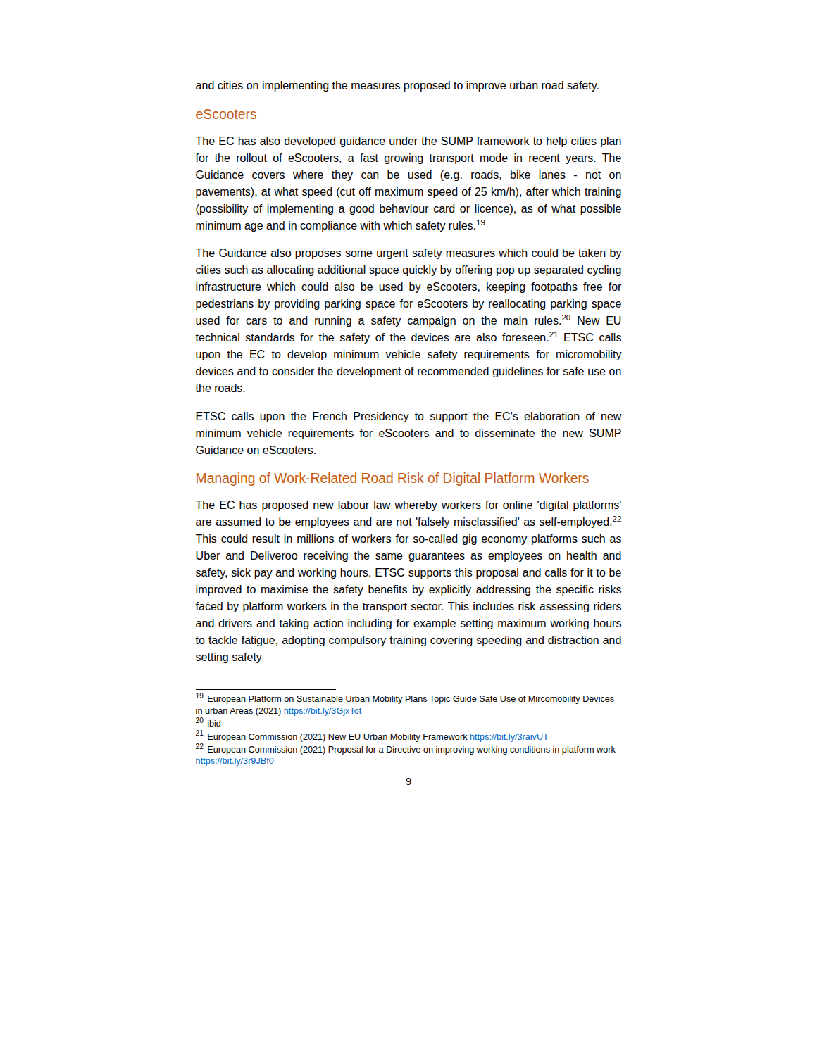and cities on implementing the measures proposed to improve urban road safety.
eScooters
The EC has also developed guidance under the SUMP framework to help cities plan for the rollout of eScooters, a fast growing transport mode in recent years. The Guidance covers where they can be used (e.g. roads, bike lanes - not on pavements), at what speed (cut off maximum speed of 25 km/h), after which training (possibility of implementing a good behaviour card or licence), as of what possible minimum age and in compliance with which safety rules.19
The Guidance also proposes some urgent safety measures which could be taken by cities such as allocating additional space quickly by offering pop up separated cycling infrastructure which could also be used by eScooters, keeping footpaths free for pedestrians by providing parking space for eScooters by reallocating parking space used for cars to and running a safety campaign on the main rules.20 New EU technical standards for the safety of the devices are also foreseen.21 ETSC calls upon the EC to develop minimum vehicle safety requirements for micromobility devices and to consider the development of recommended guidelines for safe use on the roads.
ETSC calls upon the French Presidency to support the EC's elaboration of new minimum vehicle requirements for eScooters and to disseminate the new SUMP Guidance on eScooters.
Managing of Work-Related Road Risk of Digital Platform Workers
The EC has proposed new labour law whereby workers for online 'digital platforms' are assumed to be employees and are not 'falsely misclassified' as self-employed.22 This could result in millions of workers for so-called gig economy platforms such as Uber and Deliveroo receiving the same guarantees as employees on health and safety, sick pay and working hours. ETSC supports this proposal and calls for it to be improved to maximise the safety benefits by explicitly addressing the specific risks faced by platform workers in the transport sector. This includes risk assessing riders and drivers and taking action including for example setting maximum working hours to tackle fatigue, adopting compulsory training covering speeding and distraction and setting safety
19 European Platform on Sustainable Urban Mobility Plans Topic Guide Safe Use of Mircomobility Devices in urban Areas (2021) https://bit.ly/3GjxTot
20 ibid
21 European Commission (2021) New EU Urban Mobility Framework https://bit.ly/3raivUT
22 European Commission (2021) Proposal for a Directive on improving working conditions in platform work https://bit.ly/3r9JBf0
9